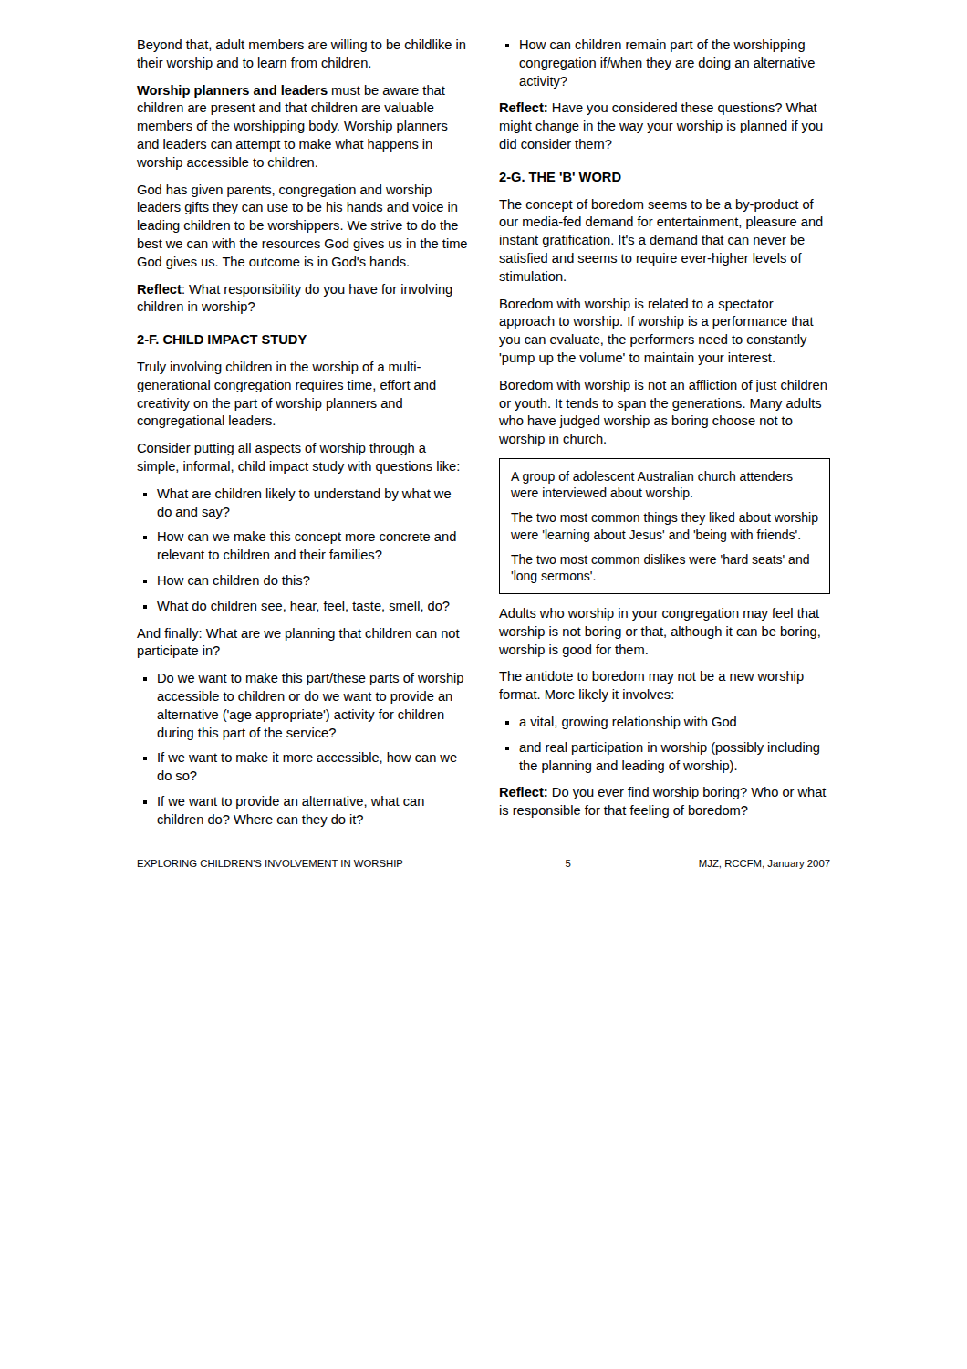Beyond that, adult members are willing to be childlike in their worship and to learn from children.
Worship planners and leaders must be aware that children are present and that children are valuable members of the worshipping body. Worship planners and leaders can attempt to make what happens in worship accessible to children.
God has given parents, congregation and worship leaders gifts they can use to be his hands and voice in leading children to be worshippers. We strive to do the best we can with the resources God gives us in the time God gives us. The outcome is in God's hands.
Reflect: What responsibility do you have for involving children in worship?
2-F. Child Impact Study
Truly involving children in the worship of a multi-generational congregation requires time, effort and creativity on the part of worship planners and congregational leaders.
Consider putting all aspects of worship through a simple, informal, child impact study with questions like:
What are children likely to understand by what we do and say?
How can we make this concept more concrete and relevant to children and their families?
How can children do this?
What do children see, hear, feel, taste, smell, do?
And finally: What are we planning that children can not participate in?
Do we want to make this part/these parts of worship accessible to children or do we want to provide an alternative ('age appropriate') activity for children during this part of the service?
If we want to make it more accessible, how can we do so?
If we want to provide an alternative, what can children do? Where can they do it?
How can children remain part of the worshipping congregation if/when they are doing an alternative activity?
Reflect: Have you considered these questions? What might change in the way your worship is planned if you did consider them?
2-G. The 'B' Word
The concept of boredom seems to be a by-product of our media-fed demand for entertainment, pleasure and instant gratification. It's a demand that can never be satisfied and seems to require ever-higher levels of stimulation.
Boredom with worship is related to a spectator approach to worship. If worship is a performance that you can evaluate, the performers need to constantly 'pump up the volume' to maintain your interest.
Boredom with worship is not an affliction of just children or youth. It tends to span the generations. Many adults who have judged worship as boring choose not to worship in church.
A group of adolescent Australian church attenders were interviewed about worship.
The two most common things they liked about worship were 'learning about Jesus' and 'being with friends'.
The two most common dislikes were 'hard seats' and 'long sermons'.
Adults who worship in your congregation may feel that worship is not boring or that, although it can be boring, worship is good for them.
The antidote to boredom may not be a new worship format. More likely it involves:
a vital, growing relationship with God
and real participation in worship (possibly including the planning and leading of worship).
Reflect: Do you ever find worship boring? Who or what is responsible for that feeling of boredom?
EXPLORING CHILDREN'S INVOLVEMENT IN WORSHIP
5
MJZ, RCCFM, January 2007